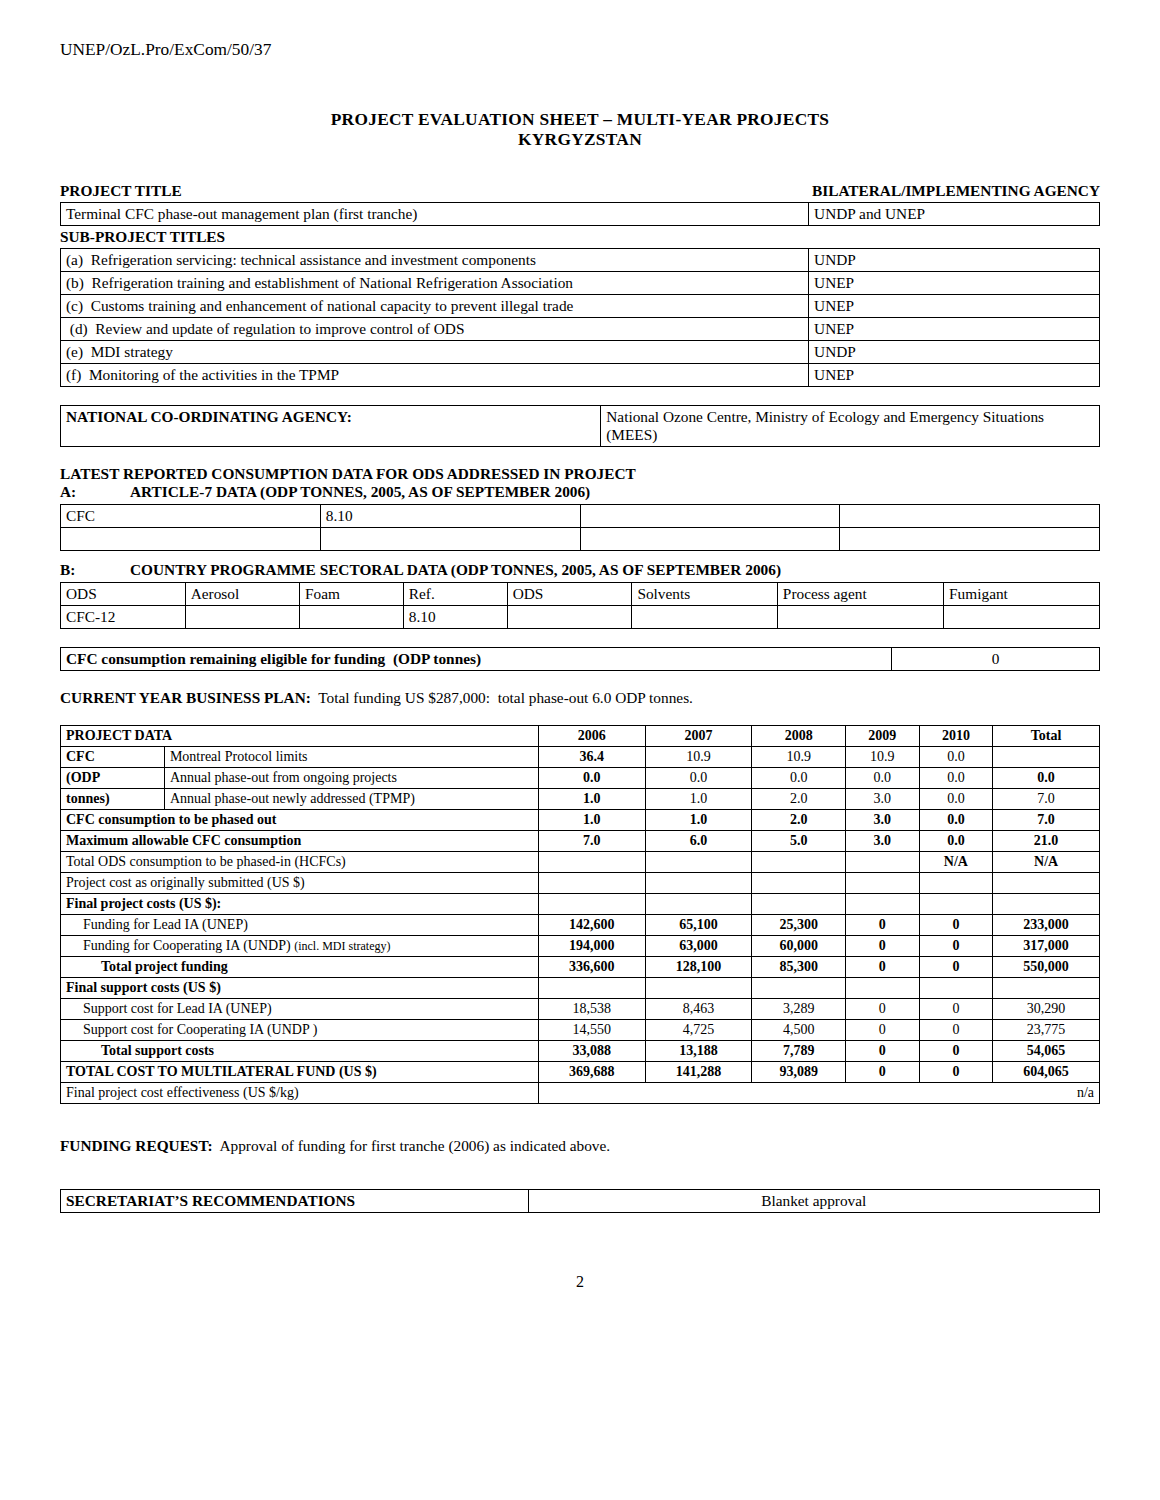UNEP/OzL.Pro/ExCom/50/37
PROJECT EVALUATION SHEET – MULTI-YEAR PROJECTSKYRGYZSTAN
PROJECT TITLE BILATERAL/IMPLEMENTING AGENCY
| Terminal CFC phase-out management plan (first tranche) | UNDP and UNEP |
SUB-PROJECT TITLES
| (a) Refrigeration servicing: technical assistance and investment components | UNDP |
| (b) Refrigeration training and establishment of National Refrigeration Association | UNEP |
| (c) Customs training and enhancement of national capacity to prevent illegal trade | UNEP |
| (d) Review and update of regulation to improve control of ODS | UNEP |
| (e) MDI strategy | UNDP |
| (f) Monitoring of the activities in the TPMP | UNEP |
| NATIONAL CO-ORDINATING AGENCY: | National Ozone Centre, Ministry of Ecology and Emergency Situations (MEES) |
LATEST REPORTED CONSUMPTION DATA FOR ODS ADDRESSED IN PROJECT
A: ARTICLE-7 DATA (ODP TONNES, 2005, AS OF SEPTEMBER 2006)
| CFC | 8.10 | | |
B: COUNTRY PROGRAMME SECTORAL DATA (ODP TONNES, 2005, AS OF SEPTEMBER 2006)
| ODS | Aerosol | Foam | Ref. | ODS | Solvents | Process agent | Fumigant |
| CFC-12 | | | 8.10 | | | | |
| CFC consumption remaining eligible for funding (ODP tonnes) | 0 |
CURRENT YEAR BUSINESS PLAN: Total funding US $287,000: total phase-out 6.0 ODP tonnes.
| PROJECT DATA | 2006 | 2007 | 2008 | 2009 | 2010 | Total |
| CFC | Montreal Protocol limits | 36.4 | 10.9 | 10.9 | 10.9 | 0.0 | |
| (ODP | Annual phase-out from ongoing projects | 0.0 | 0.0 | 0.0 | 0.0 | 0.0 | 0.0 |
| tonnes) | Annual phase-out newly addressed (TPMP) | 1.0 | 1.0 | 2.0 | 3.0 | 0.0 | 7.0 |
| CFC consumption to be phased out | 1.0 | 1.0 | 2.0 | 3.0 | 0.0 | 7.0 |
| Maximum allowable CFC consumption | 7.0 | 6.0 | 5.0 | 3.0 | 0.0 | 21.0 |
| Total ODS consumption to be phased-in (HCFCs) | | | | | N/A | N/A |
| Project cost as originally submitted (US $) | | | | | | |
| Final project costs (US $): | | | | | | |
| Funding for Lead IA (UNEP) | 142,600 | 65,100 | 25,300 | 0 | 0 | 233,000 |
| Funding for Cooperating IA (UNDP) (incl. MDI strategy) | 194,000 | 63,000 | 60,000 | 0 | 0 | 317,000 |
| Total project funding | 336,600 | 128,100 | 85,300 | 0 | 0 | 550,000 |
| Final support costs (US $) | | | | | | |
| Support cost for Lead IA (UNEP) | 18,538 | 8,463 | 3,289 | 0 | 0 | 30,290 |
| Support cost for Cooperating IA (UNDP ) | 14,550 | 4,725 | 4,500 | 0 | 0 | 23,775 |
| Total support costs | 33,088 | 13,188 | 7,789 | 0 | 0 | 54,065 |
| TOTAL COST TO MULTILATERAL FUND (US $) | 369,688 | 141,288 | 93,089 | 0 | 0 | 604,065 |
| Final project cost effectiveness (US $/kg) | n/a |
FUNDING REQUEST: Approval of funding for first tranche (2006) as indicated above.
| SECRETARIAT’S RECOMMENDATIONS | Blanket approval |
2